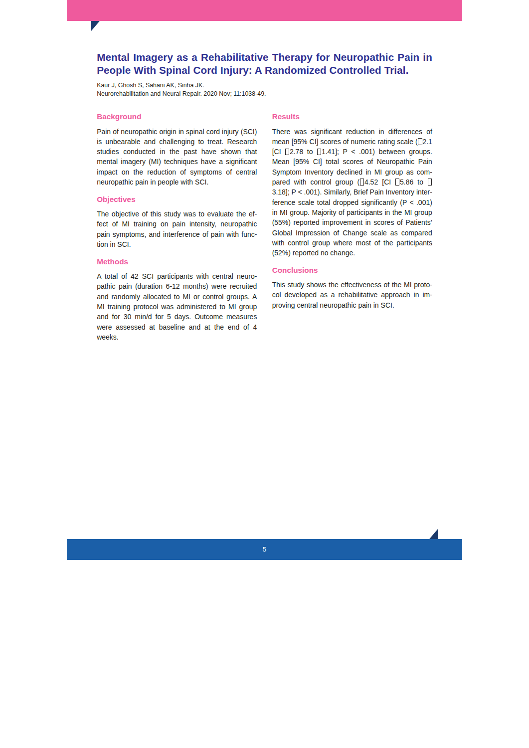Mental Imagery as a Rehabilitative Therapy for Neuropathic Pain in People With Spinal Cord Injury: A Randomized Controlled Trial.
Kaur J, Ghosh S, Sahani AK, Sinha JK.
Neurorehabilitation and Neural Repair. 2020 Nov; 11:1038-49.
Background
Pain of neuropathic origin in spinal cord injury (SCI) is unbearable and challenging to treat. Research studies conducted in the past have shown that mental imagery (MI) techniques have a significant impact on the reduction of symptoms of central neuropathic pain in people with SCI.
Objectives
The objective of this study was to evaluate the effect of MI training on pain intensity, neuropathic pain symptoms, and interference of pain with function in SCI.
Methods
A total of 42 SCI participants with central neuropathic pain (duration 6-12 months) were recruited and randomly allocated to MI or control groups. A MI training protocol was administered to MI group and for 30 min/d for 5 days. Outcome measures were assessed at baseline and at the end of 4 weeks.
Results
There was significant reduction in differences of mean [95% CI] scores of numeric rating scale ( 2.1 [CI 2.78 to 1.41]; P < .001) between groups. Mean [95% CI] total scores of Neuropathic Pain Symptom Inventory declined in MI group as compared with control group ( 4.52 [CI 5.86 to 3.18]; P < .001). Similarly, Brief Pain Inventory interference scale total dropped significantly (P < .001) in MI group. Majority of participants in the MI group (55%) reported improvement in scores of Patients’ Global Impression of Change scale as compared with control group where most of the participants (52%) reported no change.
Conclusions
This study shows the effectiveness of the MI protocol developed as a rehabilitative approach in improving central neuropathic pain in SCI.
5